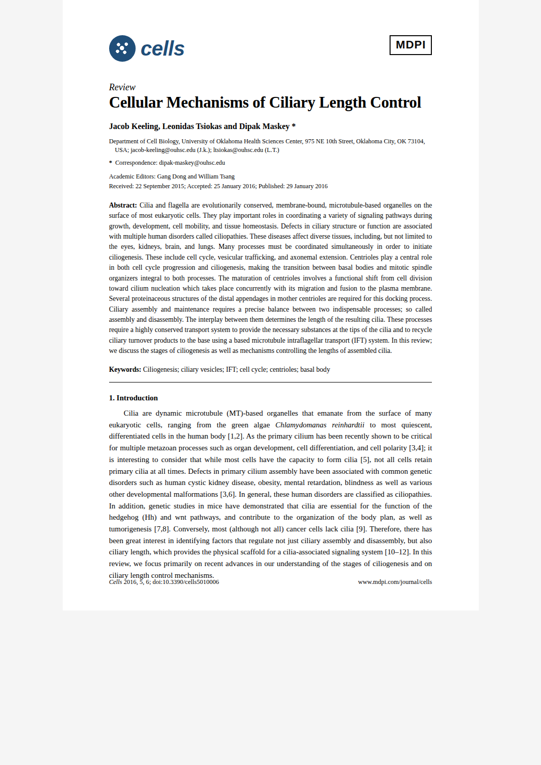cells
MDPI
Review
Cellular Mechanisms of Ciliary Length Control
Jacob Keeling, Leonidas Tsiokas and Dipak Maskey *
Department of Cell Biology, University of Oklahoma Health Sciences Center, 975 NE 10th Street, Oklahoma City, OK 73104, USA; jacob-keeling@ouhsc.edu (J.k.); ltsiokas@ouhsc.edu (L.T.)
* Correspondence: dipak-maskey@ouhsc.edu
Academic Editors: Gang Dong and William Tsang
Received: 22 September 2015; Accepted: 25 January 2016; Published: 29 January 2016
Abstract: Cilia and flagella are evolutionarily conserved, membrane-bound, microtubule-based organelles on the surface of most eukaryotic cells. They play important roles in coordinating a variety of signaling pathways during growth, development, cell mobility, and tissue homeostasis. Defects in ciliary structure or function are associated with multiple human disorders called ciliopathies. These diseases affect diverse tissues, including, but not limited to the eyes, kidneys, brain, and lungs. Many processes must be coordinated simultaneously in order to initiate ciliogenesis. These include cell cycle, vesicular trafficking, and axonemal extension. Centrioles play a central role in both cell cycle progression and ciliogenesis, making the transition between basal bodies and mitotic spindle organizers integral to both processes. The maturation of centrioles involves a functional shift from cell division toward cilium nucleation which takes place concurrently with its migration and fusion to the plasma membrane. Several proteinaceous structures of the distal appendages in mother centrioles are required for this docking process. Ciliary assembly and maintenance requires a precise balance between two indispensable processes; so called assembly and disassembly. The interplay between them determines the length of the resulting cilia. These processes require a highly conserved transport system to provide the necessary substances at the tips of the cilia and to recycle ciliary turnover products to the base using a based microtubule intraflagellar transport (IFT) system. In this review; we discuss the stages of ciliogenesis as well as mechanisms controlling the lengths of assembled cilia.
Keywords: Ciliogenesis; ciliary vesicles; IFT; cell cycle; centrioles; basal body
1. Introduction
Cilia are dynamic microtubule (MT)-based organelles that emanate from the surface of many eukaryotic cells, ranging from the green algae Chlamydomanas reinhardtii to most quiescent, differentiated cells in the human body [1,2]. As the primary cilium has been recently shown to be critical for multiple metazoan processes such as organ development, cell differentiation, and cell polarity [3,4]; it is interesting to consider that while most cells have the capacity to form cilia [5], not all cells retain primary cilia at all times. Defects in primary cilium assembly have been associated with common genetic disorders such as human cystic kidney disease, obesity, mental retardation, blindness as well as various other developmental malformations [3,6]. In general, these human disorders are classified as ciliopathies. In addition, genetic studies in mice have demonstrated that cilia are essential for the function of the hedgehog (Hh) and wnt pathways, and contribute to the organization of the body plan, as well as tumorigenesis [7,8]. Conversely, most (although not all) cancer cells lack cilia [9]. Therefore, there has been great interest in identifying factors that regulate not just ciliary assembly and disassembly, but also ciliary length, which provides the physical scaffold for a cilia-associated signaling system [10–12]. In this review, we focus primarily on recent advances in our understanding of the stages of ciliogenesis and on ciliary length control mechanisms.
Cells 2016, 5, 6; doi:10.3390/cells5010006
www.mdpi.com/journal/cells